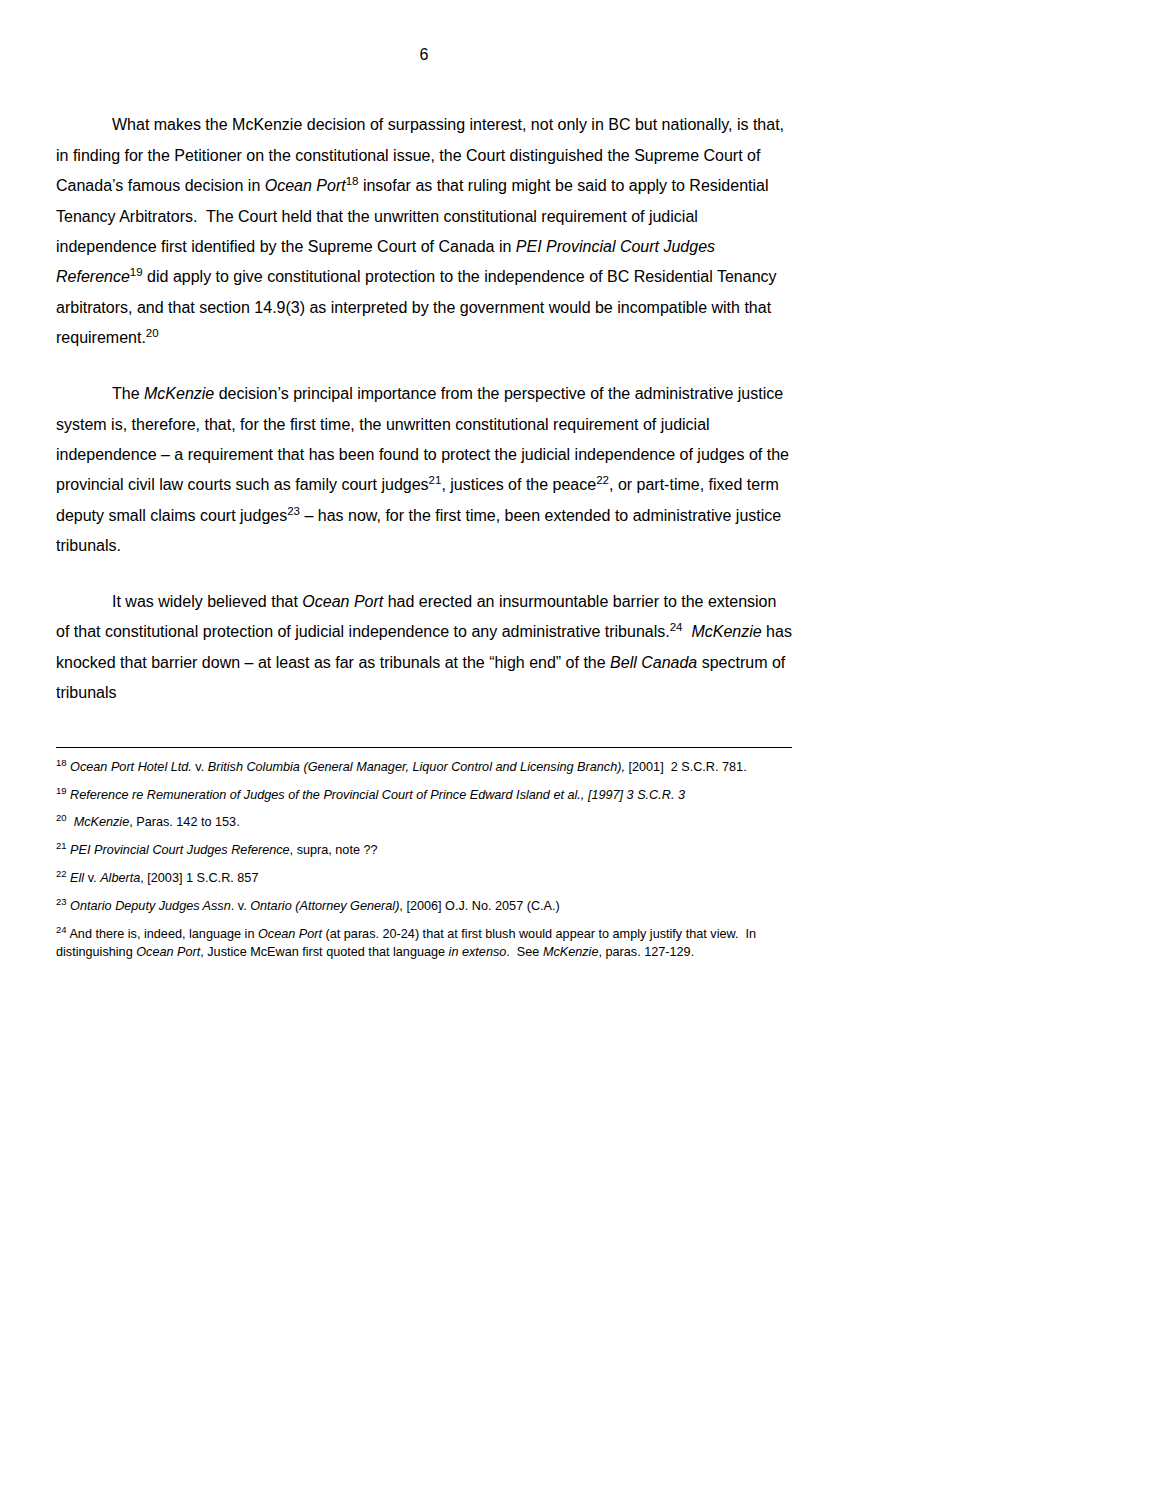6
What makes the McKenzie decision of surpassing interest, not only in BC but nationally, is that, in finding for the Petitioner on the constitutional issue, the Court distinguished the Supreme Court of Canada’s famous decision in Ocean Port18 insofar as that ruling might be said to apply to Residential Tenancy Arbitrators. The Court held that the unwritten constitutional requirement of judicial independence first identified by the Supreme Court of Canada in PEI Provincial Court Judges Reference19 did apply to give constitutional protection to the independence of BC Residential Tenancy arbitrators, and that section 14.9(3) as interpreted by the government would be incompatible with that requirement.20
The McKenzie decision’s principal importance from the perspective of the administrative justice system is, therefore, that, for the first time, the unwritten constitutional requirement of judicial independence – a requirement that has been found to protect the judicial independence of judges of the provincial civil law courts such as family court judges21, justices of the peace22, or part-time, fixed term deputy small claims court judges23 – has now, for the first time, been extended to administrative justice tribunals.
It was widely believed that Ocean Port had erected an insurmountable barrier to the extension of that constitutional protection of judicial independence to any administrative tribunals.24 McKenzie has knocked that barrier down – at least as far as tribunals at the “high end” of the Bell Canada spectrum of tribunals
18 Ocean Port Hotel Ltd. v. British Columbia (General Manager, Liquor Control and Licensing Branch), [2001] 2 S.C.R. 781.
19 Reference re Remuneration of Judges of the Provincial Court of Prince Edward Island et al., [1997] 3 S.C.R. 3
20 McKenzie, Paras. 142 to 153.
21 PEI Provincial Court Judges Reference, supra, note ??
22 Ell v. Alberta, [2003] 1 S.C.R. 857
23 Ontario Deputy Judges Assn. v. Ontario (Attorney General), [2006] O.J. No. 2057 (C.A.)
24 And there is, indeed, language in Ocean Port (at paras. 20-24) that at first blush would appear to amply justify that view. In distinguishing Ocean Port, Justice McEwan first quoted that language in extenso. See McKenzie, paras. 127-129.